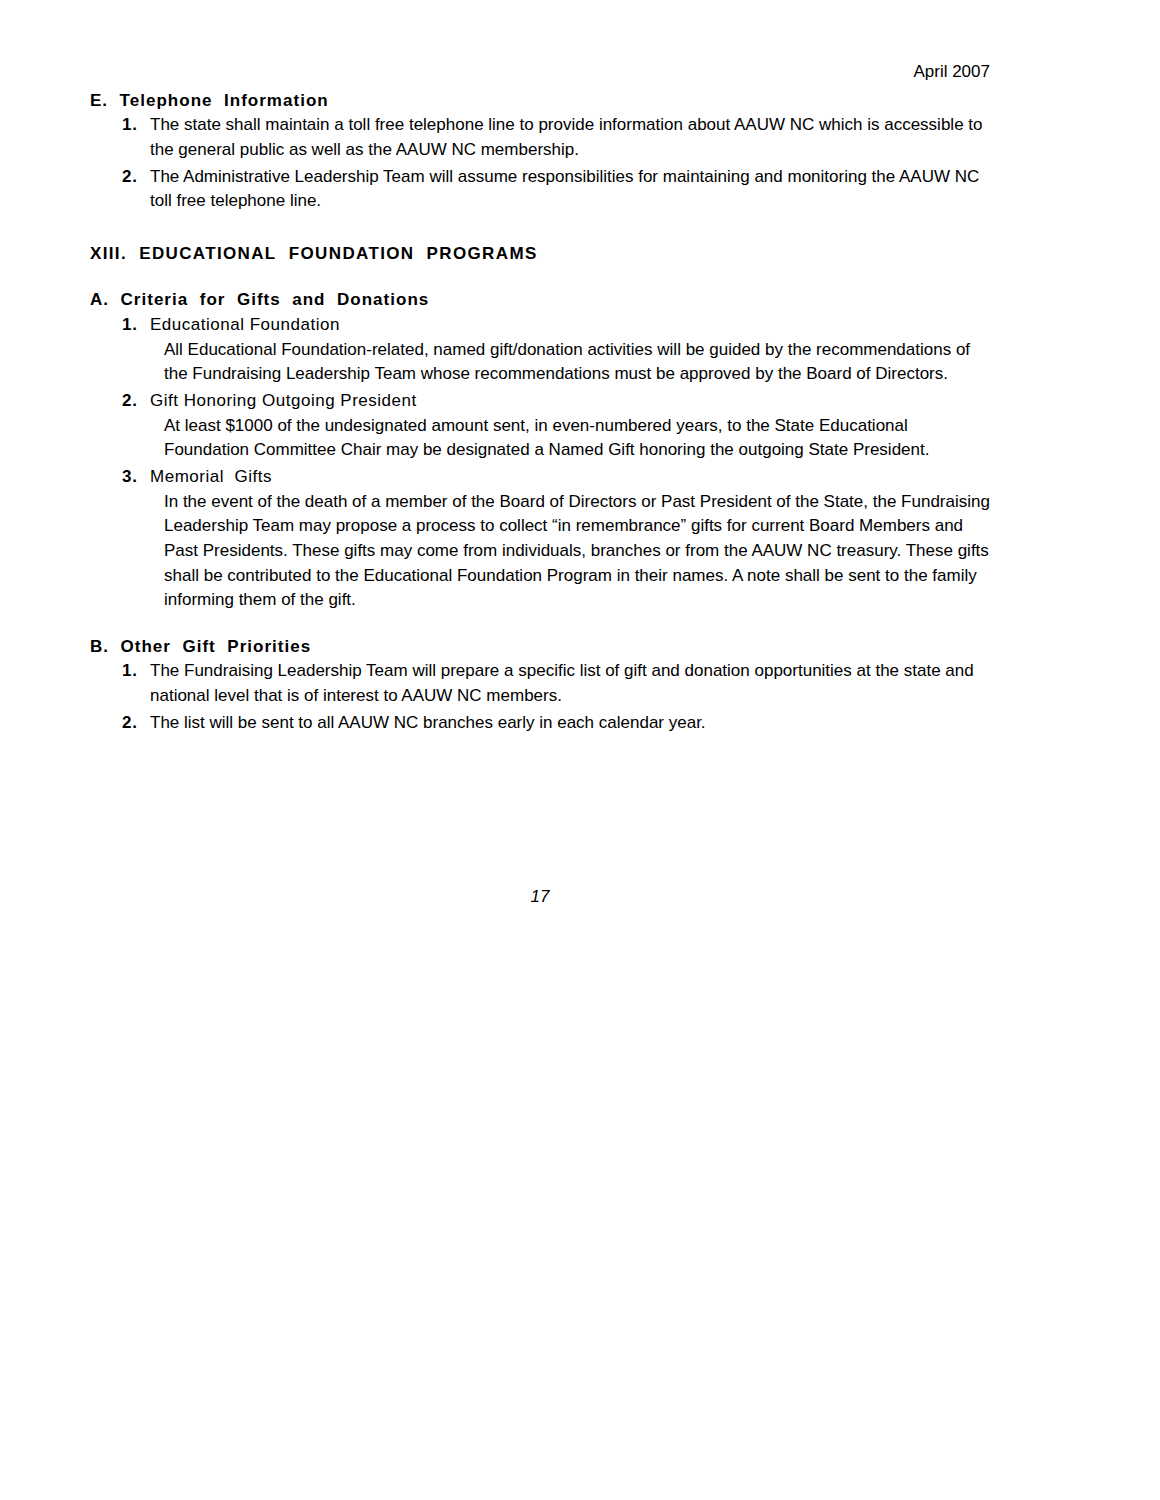April 2007
E. Telephone Information
1. The state shall maintain a toll free telephone line to provide information about AAUW NC which is accessible to the general public as well as the AAUW NC membership.
2. The Administrative Leadership Team will assume responsibilities for maintaining and monitoring the AAUW NC toll free telephone line.
XIII. EDUCATIONAL FOUNDATION PROGRAMS
A. Criteria for Gifts and Donations
1. Educational Foundation All Educational Foundation-related, named gift/donation activities will be guided by the recommendations of the Fundraising Leadership Team whose recommendations must be approved by the Board of Directors.
2. Gift Honoring Outgoing President At least $1000 of the undesignated amount sent, in even-numbered years, to the State Educational Foundation Committee Chair may be designated a Named Gift honoring the outgoing State President.
3. Memorial Gifts In the event of the death of a member of the Board of Directors or Past President of the State, the Fundraising Leadership Team may propose a process to collect “in remembrance” gifts for current Board Members and Past Presidents. These gifts may come from individuals, branches or from the AAUW NC treasury. These gifts shall be contributed to the Educational Foundation Program in their names. A note shall be sent to the family informing them of the gift.
B. Other Gift Priorities
1. The Fundraising Leadership Team will prepare a specific list of gift and donation opportunities at the state and national level that is of interest to AAUW NC members.
2. The list will be sent to all AAUW NC branches early in each calendar year.
17